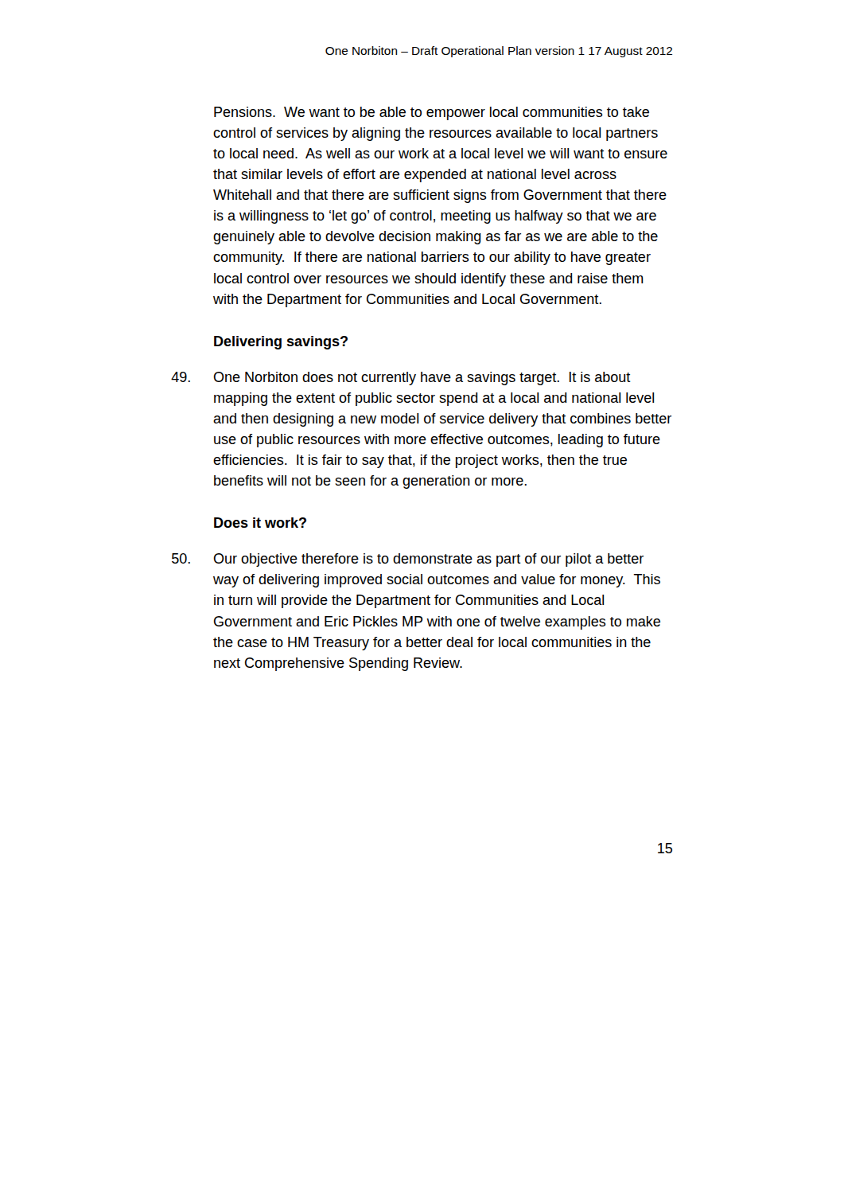One Norbiton – Draft Operational Plan version 1 17 August 2012
Pensions. We want to be able to empower local communities to take control of services by aligning the resources available to local partners to local need. As well as our work at a local level we will want to ensure that similar levels of effort are expended at national level across Whitehall and that there are sufficient signs from Government that there is a willingness to ‘let go’ of control, meeting us halfway so that we are genuinely able to devolve decision making as far as we are able to the community. If there are national barriers to our ability to have greater local control over resources we should identify these and raise them with the Department for Communities and Local Government.
Delivering savings?
49.
One Norbiton does not currently have a savings target. It is about mapping the extent of public sector spend at a local and national level and then designing a new model of service delivery that combines better use of public resources with more effective outcomes, leading to future efficiencies. It is fair to say that, if the project works, then the true benefits will not be seen for a generation or more.
Does it work?
50.
Our objective therefore is to demonstrate as part of our pilot a better way of delivering improved social outcomes and value for money. This in turn will provide the Department for Communities and Local Government and Eric Pickles MP with one of twelve examples to make the case to HM Treasury for a better deal for local communities in the next Comprehensive Spending Review.
15